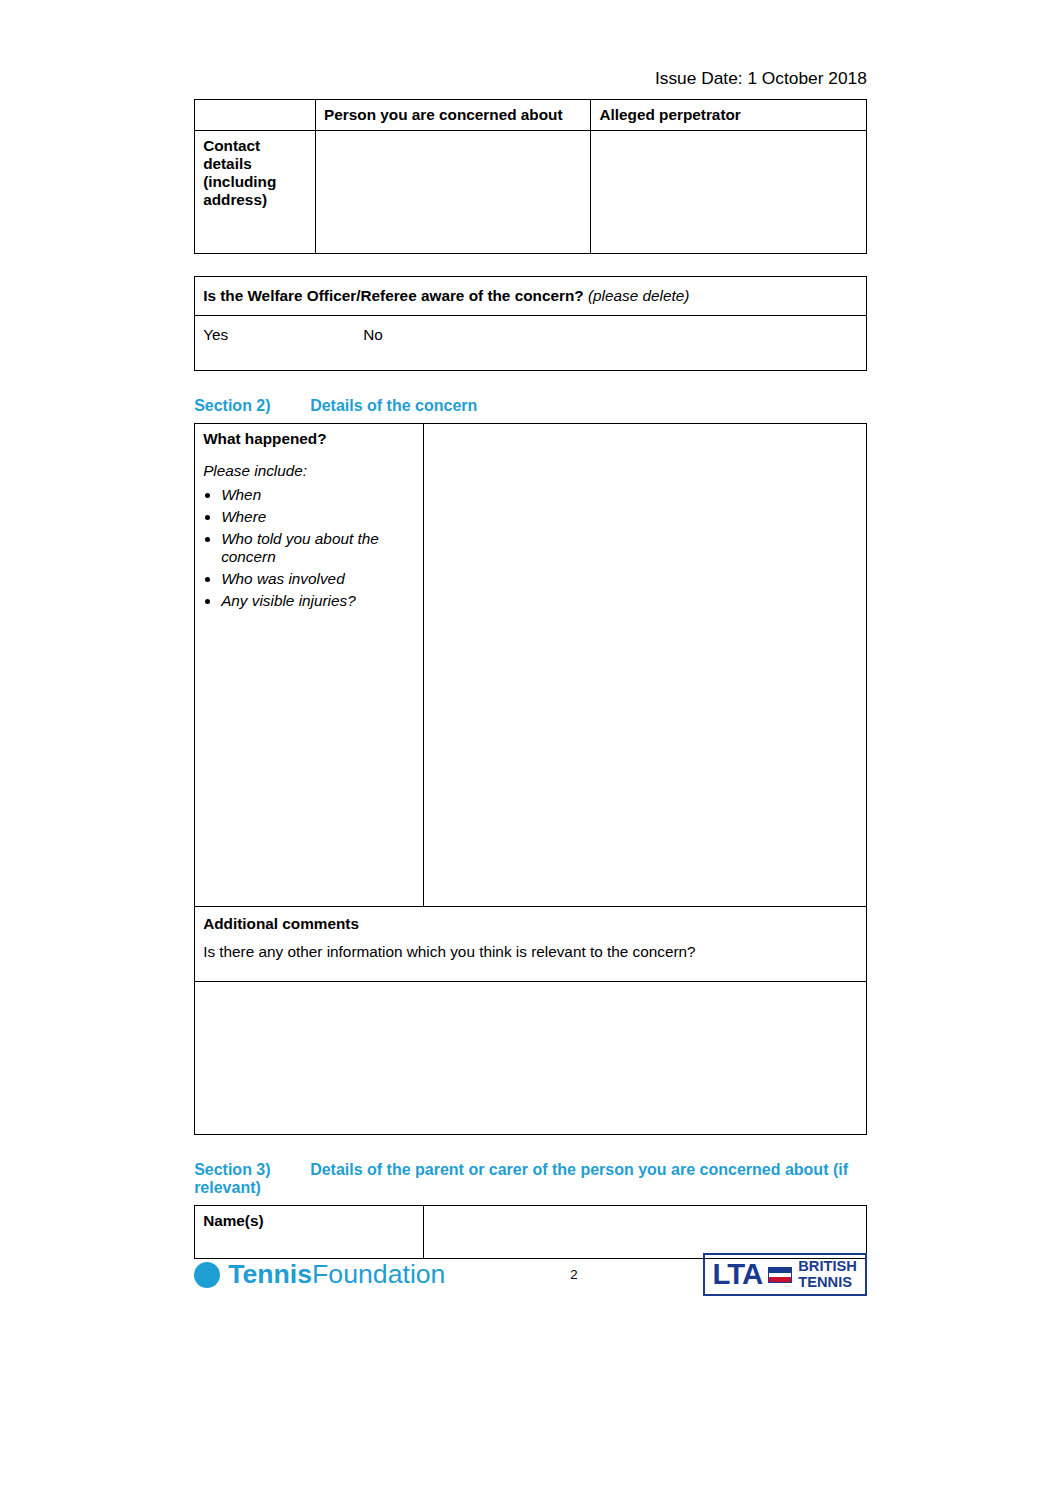Issue Date: 1 October 2018
| | Person you are concerned about | Alleged perpetrator |
| Contact details (including address) | | |
| Is the Welfare Officer/Referee aware of the concern? (please delete) |
| Yes No |
Section 2) Details of the concern
| What happened? Please include: When Where Who told you about the concern Who was involved Any visible injuries? | |
| Additional comments Is there any other information which you think is relevant to the concern? |
Section 3) Details of the parent or carer of the person you are concerned about (if relevant)
| Name(s) | |
Tennis Foundation
2
LTA BRITISH
TENNIS